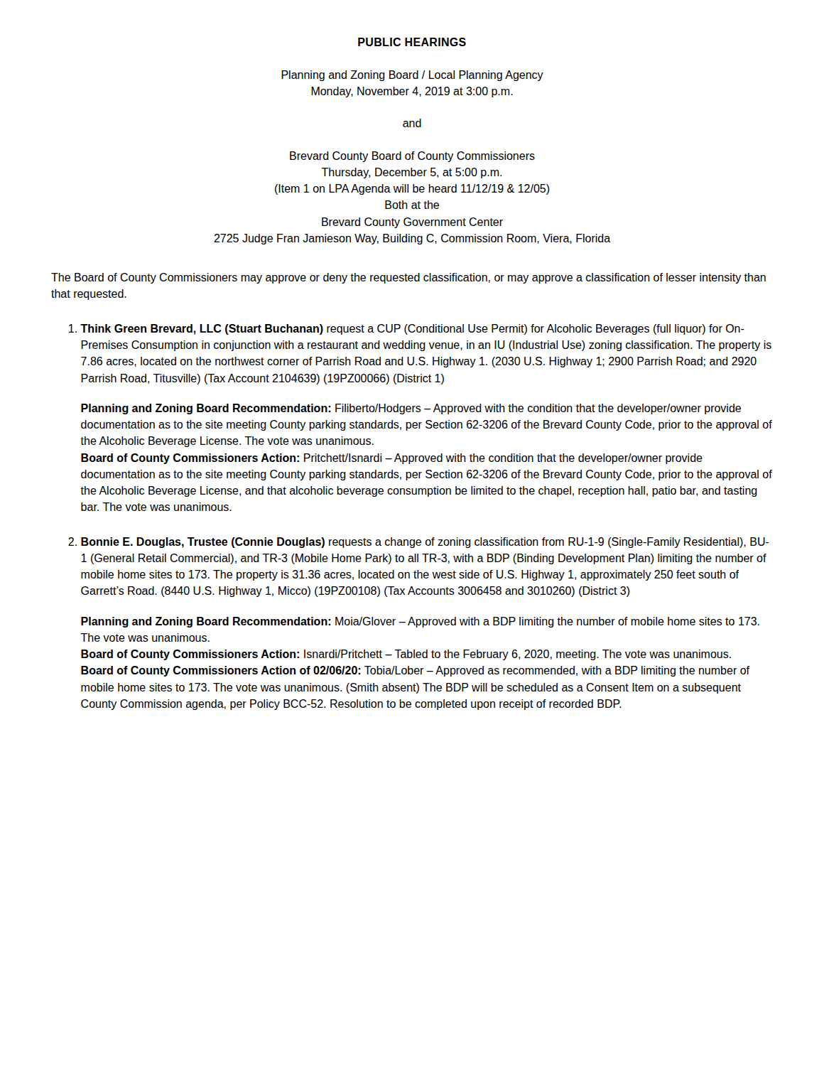PUBLIC HEARINGS
Planning and Zoning Board / Local Planning Agency
Monday, November 4, 2019 at 3:00 p.m.
and
Brevard County Board of County Commissioners
Thursday, December 5, at 5:00 p.m.
(Item 1 on LPA Agenda will be heard 11/12/19 & 12/05)
Both at the
Brevard County Government Center
2725 Judge Fran Jamieson Way, Building C, Commission Room, Viera, Florida
The Board of County Commissioners may approve or deny the requested classification, or may approve a classification of lesser intensity than that requested.
Think Green Brevard, LLC (Stuart Buchanan) request a CUP (Conditional Use Permit) for Alcoholic Beverages (full liquor) for On-Premises Consumption in conjunction with a restaurant and wedding venue, in an IU (Industrial Use) zoning classification. The property is 7.86 acres, located on the northwest corner of Parrish Road and U.S. Highway 1. (2030 U.S. Highway 1; 2900 Parrish Road; and 2920 Parrish Road, Titusville) (Tax Account 2104639) (19PZ00066) (District 1)
Planning and Zoning Board Recommendation: Filiberto/Hodgers – Approved with the condition that the developer/owner provide documentation as to the site meeting County parking standards, per Section 62-3206 of the Brevard County Code, prior to the approval of the Alcoholic Beverage License. The vote was unanimous.
Board of County Commissioners Action: Pritchett/Isnardi – Approved with the condition that the developer/owner provide documentation as to the site meeting County parking standards, per Section 62-3206 of the Brevard County Code, prior to the approval of the Alcoholic Beverage License, and that alcoholic beverage consumption be limited to the chapel, reception hall, patio bar, and tasting bar. The vote was unanimous.
Bonnie E. Douglas, Trustee (Connie Douglas) requests a change of zoning classification from RU-1-9 (Single-Family Residential), BU-1 (General Retail Commercial), and TR-3 (Mobile Home Park) to all TR-3, with a BDP (Binding Development Plan) limiting the number of mobile home sites to 173. The property is 31.36 acres, located on the west side of U.S. Highway 1, approximately 250 feet south of Garrett’s Road. (8440 U.S. Highway 1, Micco) (19PZ00108) (Tax Accounts 3006458 and 3010260) (District 3)
Planning and Zoning Board Recommendation: Moia/Glover – Approved with a BDP limiting the number of mobile home sites to 173. The vote was unanimous.
Board of County Commissioners Action: Isnardi/Pritchett – Tabled to the February 6, 2020, meeting. The vote was unanimous.
Board of County Commissioners Action of 02/06/20: Tobia/Lober – Approved as recommended, with a BDP limiting the number of mobile home sites to 173. The vote was unanimous. (Smith absent) The BDP will be scheduled as a Consent Item on a subsequent County Commission agenda, per Policy BCC-52. Resolution to be completed upon receipt of recorded BDP.